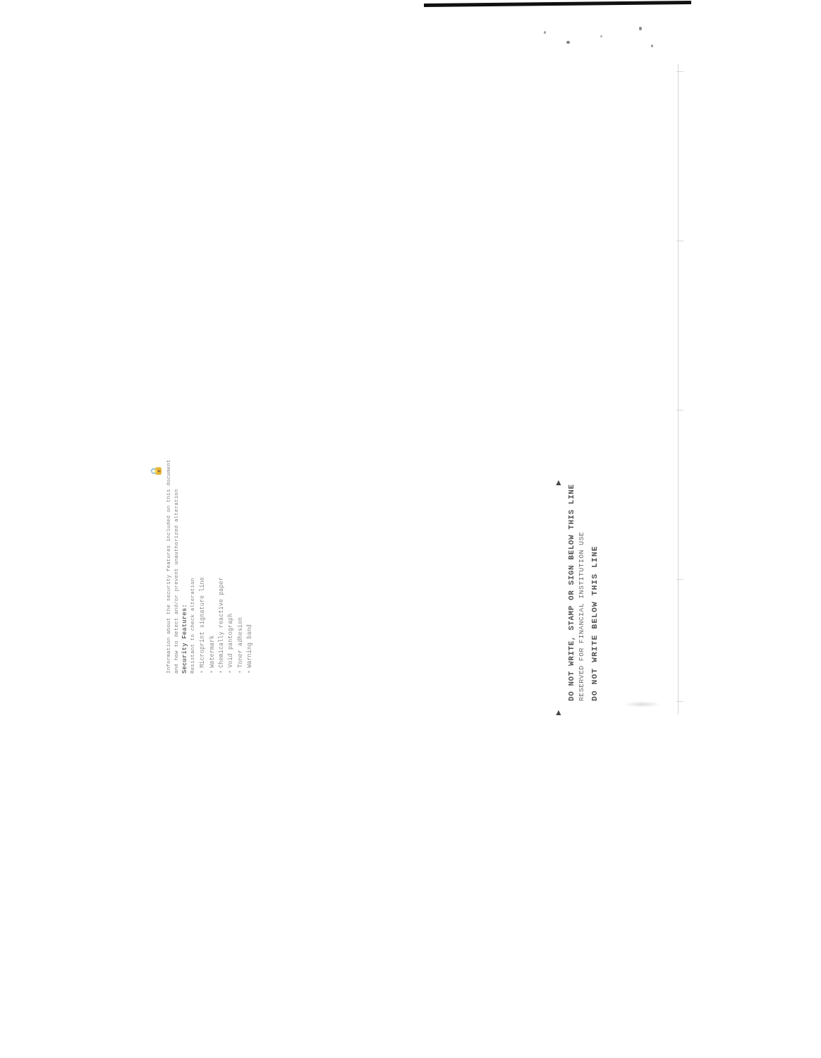🔒
Information about the security features included on this document
and how to detect and/or prevent unauthorized alteration
Security Features:
Resistant to check alteration
Microprint signature line
Watermark
Chemically reactive paper
Void pantograph
Toner adhesion
Warning band
▶
▶
DO NOT WRITE, STAMP OR SIGN BELOW THIS LINE
RESERVED FOR FINANCIAL INSTITUTION USE
DO NOT WRITE BELOW THIS LINE